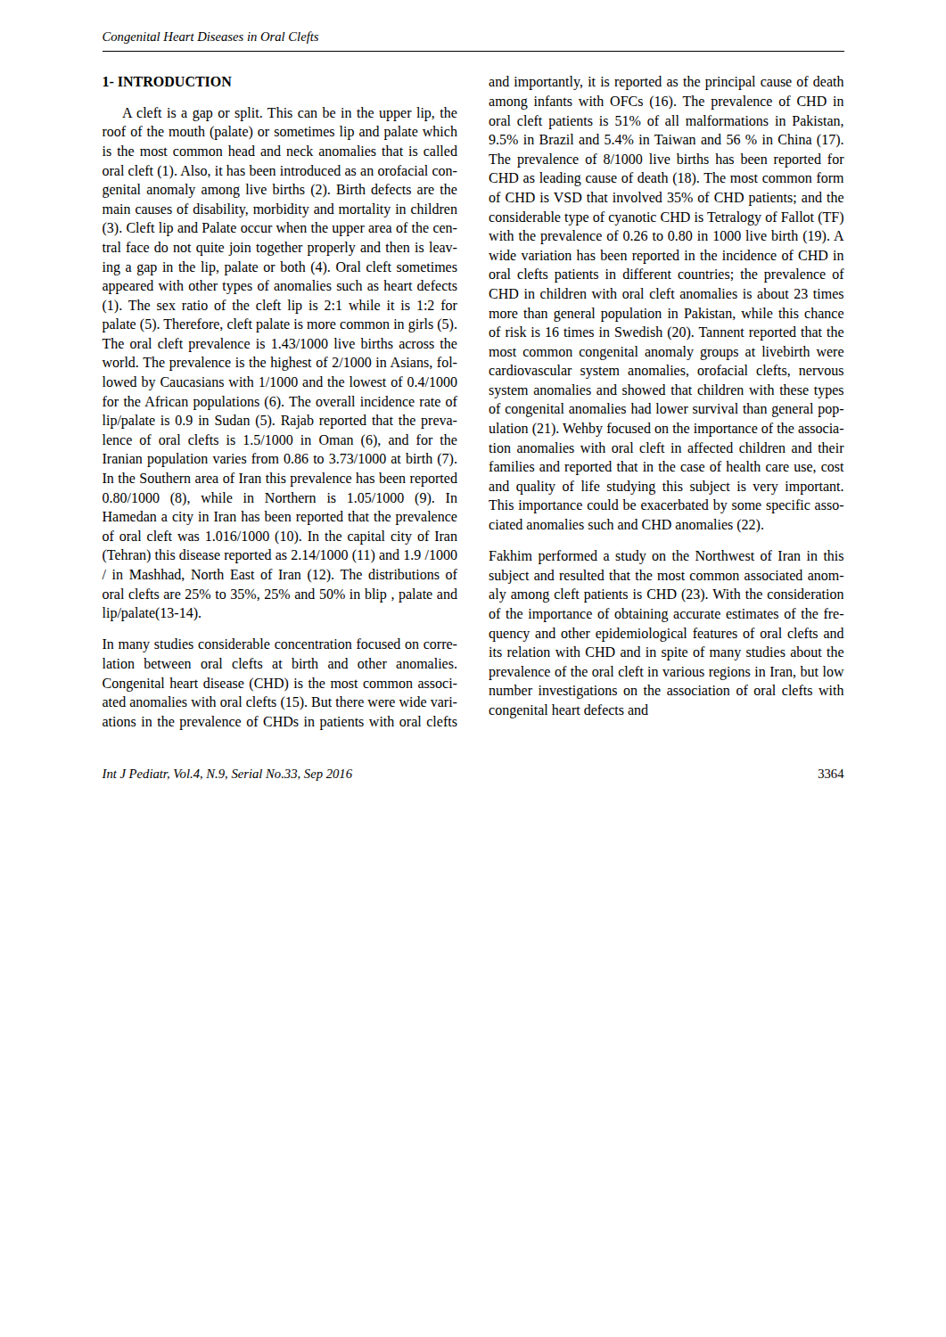Congenital Heart Diseases in Oral Clefts
1- INTRODUCTION
A cleft is a gap or split. This can be in the upper lip, the roof of the mouth (palate) or sometimes lip and palate which is the most common head and neck anomalies that is called oral cleft (1). Also, it has been introduced as an orofacial congenital anomaly among live births (2). Birth defects are the main causes of disability, morbidity and mortality in children (3). Cleft lip and Palate occur when the upper area of the central face do not quite join together properly and then is leaving a gap in the lip, palate or both (4). Oral cleft sometimes appeared with other types of anomalies such as heart defects (1). The sex ratio of the cleft lip is 2:1 while it is 1:2 for palate (5). Therefore, cleft palate is more common in girls (5). The oral cleft prevalence is 1.43/1000 live births across the world. The prevalence is the highest of 2/1000 in Asians, followed by Caucasians with 1/1000 and the lowest of 0.4/1000 for the African populations (6). The overall incidence rate of lip/palate is 0.9 in Sudan (5). Rajab reported that the prevalence of oral clefts is 1.5/1000 in Oman (6), and for the Iranian population varies from 0.86 to 3.73/1000 at birth (7). In the Southern area of Iran this prevalence has been reported 0.80/1000 (8), while in Northern is 1.05/1000 (9). In Hamedan a city in Iran has been reported that the prevalence of oral cleft was 1.016/1000 (10). In the capital city of Iran (Tehran) this disease reported as 2.14/1000 (11) and 1.9 /1000 / in Mashhad, North East of Iran (12). The distributions of oral clefts are 25% to 35%, 25% and 50% in blip , palate and lip/palate(13-14).
In many studies considerable concentration focused on correlation between oral clefts at birth and other anomalies. Congenital heart disease (CHD) is the most common associated anomalies with oral clefts (15). But there were wide variations in the prevalence of CHDs in patients with oral clefts and importantly, it is reported as the principal cause of death among infants with OFCs (16). The prevalence of CHD in oral cleft patients is 51% of all malformations in Pakistan, 9.5% in Brazil and 5.4% in Taiwan and 56 % in China (17). The prevalence of 8/1000 live births has been reported for CHD as leading cause of death (18). The most common form of CHD is VSD that involved 35% of CHD patients; and the considerable type of cyanotic CHD is Tetralogy of Fallot (TF) with the prevalence of 0.26 to 0.80 in 1000 live birth (19). A wide variation has been reported in the incidence of CHD in oral clefts patients in different countries; the prevalence of CHD in children with oral cleft anomalies is about 23 times more than general population in Pakistan, while this chance of risk is 16 times in Swedish (20). Tannent reported that the most common congenital anomaly groups at livebirth were cardiovascular system anomalies, orofacial clefts, nervous system anomalies and showed that children with these types of congenital anomalies had lower survival than general population (21). Wehby focused on the importance of the association anomalies with oral cleft in affected children and their families and reported that in the case of health care use, cost and quality of life studying this subject is very important. This importance could be exacerbated by some specific associated anomalies such and CHD anomalies (22).
Fakhim performed a study on the Northwest of Iran in this subject and resulted that the most common associated anomaly among cleft patients is CHD (23). With the consideration of the importance of obtaining accurate estimates of the frequency and other epidemiological features of oral clefts and its relation with CHD and in spite of many studies about the prevalence of the oral cleft in various regions in Iran, but low number investigations on the association of oral clefts with congenital heart defects and
Int J Pediatr, Vol.4, N.9, Serial No.33, Sep 2016 3364